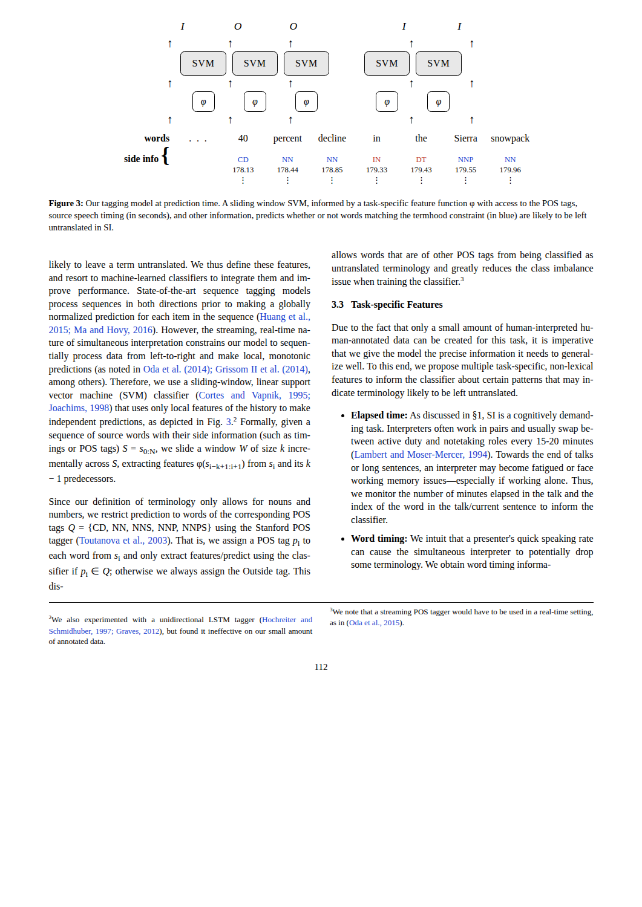IOO II
↑↑↑ ↑↑
SVM SVM SVM SVM SVM
↑↑↑ ↑↑
φφφ φφ
↑↑↑ ↑↑
words . . . 40 percent decline in the Sierra snowpack
side info { CD 178.13⋮ NN 178.44⋮ NN 178.85⋮ IN 179.33⋮ DT 179.43⋮ NNP 179.55⋮ NN 179.96⋮
Figure 3: Our tagging model at prediction time. A sliding window SVM, informed by a task-specific feature function φ with access to the POS tags, source speech timing (in seconds), and other information, predicts whether or not words matching the termhood constraint (in blue) are likely to be left untranslated in SI.
likely to leave a term untranslated. We thus define these features, and resort to machine-learned classifiers to integrate them and improve performance. State-of-the-art sequence tagging models process sequences in both directions prior to making a globally normalized prediction for each item in the sequence (Huang et al., 2015; Ma and Hovy, 2016). However, the streaming, real-time nature of simultaneous interpretation constrains our model to sequentially process data from left-to-right and make local, monotonic predictions (as noted in Oda et al. (2014); Grissom II et al. (2014), among others). Therefore, we use a sliding-window, linear support vector machine (SVM) classifier (Cortes and Vapnik, 1995; Joachims, 1998) that uses only local features of the history to make independent predictions, as depicted in Fig. 3.2 Formally, given a sequence of source words with their side information (such as timings or POS tags) S = s0:N, we slide a window W of size k incrementally across S, extracting features φ(si−k+1:i+1) from si and its k − 1 predecessors.
Since our definition of terminology only allows for nouns and numbers, we restrict prediction to words of the corresponding POS tags Q = {CD, NN, NNS, NNP, NNPS} using the Stanford POS tagger (Toutanova et al., 2003). That is, we assign a POS tag pi to each word from si and only extract features/predict using the classifier if pi ∈ Q; otherwise we always assign the Outside tag. This dis-
allows words that are of other POS tags from being classified as untranslated terminology and greatly reduces the class imbalance issue when training the classifier.3
3.3 Task-specific Features
Due to the fact that only a small amount of human-interpreted human-annotated data can be created for this task, it is imperative that we give the model the precise information it needs to generalize well. To this end, we propose multiple task-specific, non-lexical features to inform the classifier about certain patterns that may indicate terminology likely to be left untranslated.
Elapsed time: As discussed in §1, SI is a cognitively demanding task. Interpreters often work in pairs and usually swap between active duty and notetaking roles every 15-20 minutes (Lambert and Moser-Mercer, 1994). Towards the end of talks or long sentences, an interpreter may become fatigued or face working memory issues—especially if working alone. Thus, we monitor the number of minutes elapsed in the talk and the index of the word in the talk/current sentence to inform the classifier.
Word timing: We intuit that a presenter's quick speaking rate can cause the simultaneous interpreter to potentially drop some terminology. We obtain word timing informa-
2We also experimented with a unidirectional LSTM tagger (Hochreiter and Schmidhuber, 1997; Graves, 2012), but found it ineffective on our small amount of annotated data.
3We note that a streaming POS tagger would have to be used in a real-time setting, as in (Oda et al., 2015).
112